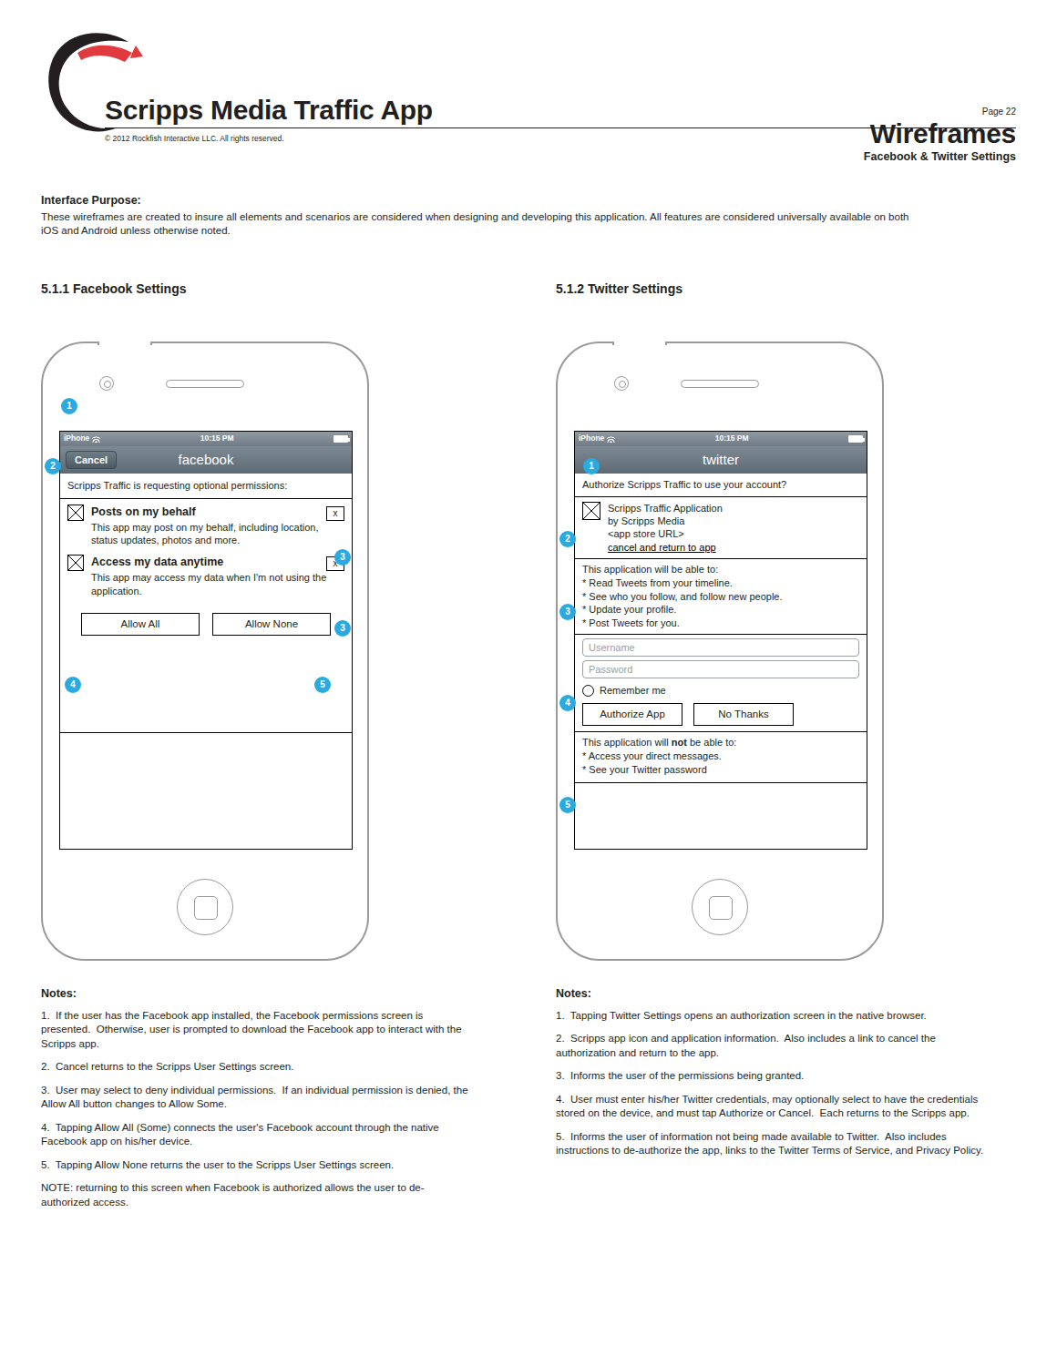Scripps Media Traffic App
© 2012 Rockfish Interactive LLC. All rights reserved.
Page 22
Wireframes
Facebook & Twitter Settings
Interface Purpose:
These wireframes are created to insure all elements and scenarios are considered when designing and developing this application. All features are considered universally available on both iOS and Android unless otherwise noted.
5.1.1 Facebook Settings
1
2
3
3
4
5
iPhone
10:15 PM
Cancel facebook
Scripps Traffic is requesting optional permissions:
Posts on my behalf
This app may post on my behalf, including location, status updates, photos and more.
x
Access my data anytime
This app may access my data when I'm not using the application.
x
Allow All
Allow None
Notes:
1. If the user has the Facebook app installed, the Facebook permissions screen is presented. Otherwise, user is prompted to download the Facebook app to interact with the Scripps app.
2. Cancel returns to the Scripps User Settings screen.
3. User may select to deny individual permissions. If an individual permission is denied, the Allow All button changes to Allow Some.
4. Tapping Allow All (Some) connects the user's Facebook account through the native Facebook app on his/her device.
5. Tapping Allow None returns the user to the Scripps User Settings screen.
NOTE: returning to this screen when Facebook is authorized allows the user to de-authorized access.
5.1.2 Twitter Settings
1
2
3
4
5
iPhone
10:15 PM
twitter
Authorize Scripps Traffic to use your account?
Scripps Traffic Application
by Scripps Media
<app store URL>
cancel and return to app
This application will be able to:
* Read Tweets from your timeline.
* See who you follow, and follow new people.
* Update your profile.
* Post Tweets for you.
Username
Password
Remember me
Authorize App
No Thanks
This application will not be able to:
* Access your direct messages.
* See your Twitter password
Notes:
1. Tapping Twitter Settings opens an authorization screen in the native browser.
2. Scripps app icon and application information. Also includes a link to cancel the authorization and return to the app.
3. Informs the user of the permissions being granted.
4. User must enter his/her Twitter credentials, may optionally select to have the credentials stored on the device, and must tap Authorize or Cancel. Each returns to the Scripps app.
5. Informs the user of information not being made available to Twitter. Also includes instructions to de-authorize the app, links to the Twitter Terms of Service, and Privacy Policy.